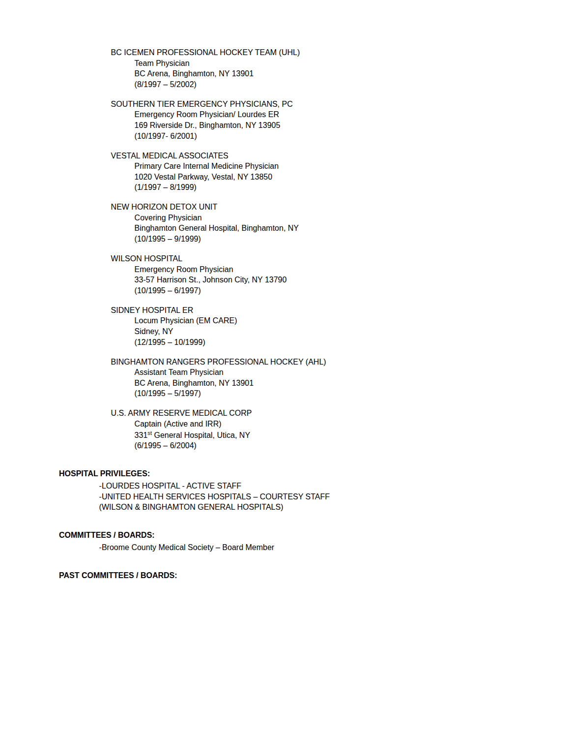BC ICEMEN PROFESSIONAL HOCKEY TEAM (UHL)
Team Physician
BC Arena, Binghamton, NY 13901
(8/1997 – 5/2002)
SOUTHERN TIER EMERGENCY PHYSICIANS, PC
Emergency Room Physician/ Lourdes ER
169 Riverside Dr., Binghamton, NY 13905
(10/1997- 6/2001)
VESTAL MEDICAL ASSOCIATES
Primary Care Internal Medicine Physician
1020 Vestal Parkway, Vestal, NY 13850
(1/1997 – 8/1999)
NEW HORIZON DETOX UNIT
Covering Physician
Binghamton General Hospital, Binghamton, NY
(10/1995 – 9/1999)
WILSON HOSPITAL
Emergency Room Physician
33-57 Harrison St., Johnson City, NY 13790
(10/1995 – 6/1997)
SIDNEY HOSPITAL ER
Locum Physician (EM CARE)
Sidney, NY
(12/1995 – 10/1999)
BINGHAMTON RANGERS PROFESSIONAL HOCKEY (AHL)
Assistant Team Physician
BC Arena, Binghamton, NY 13901
(10/1995 – 5/1997)
U.S. ARMY RESERVE MEDICAL CORP
Captain (Active and IRR)
331st General Hospital, Utica, NY
(6/1995 – 6/2004)
Hospital Privileges:
-LOURDES HOSPITAL - ACTIVE STAFF
-UNITED HEALTH SERVICES HOSPITALS – COURTESY STAFF
(WILSON & BINGHAMTON GENERAL HOSPITALS)
Committees / Boards:
-Broome County Medical Society – Board Member
Past Committees / Boards: